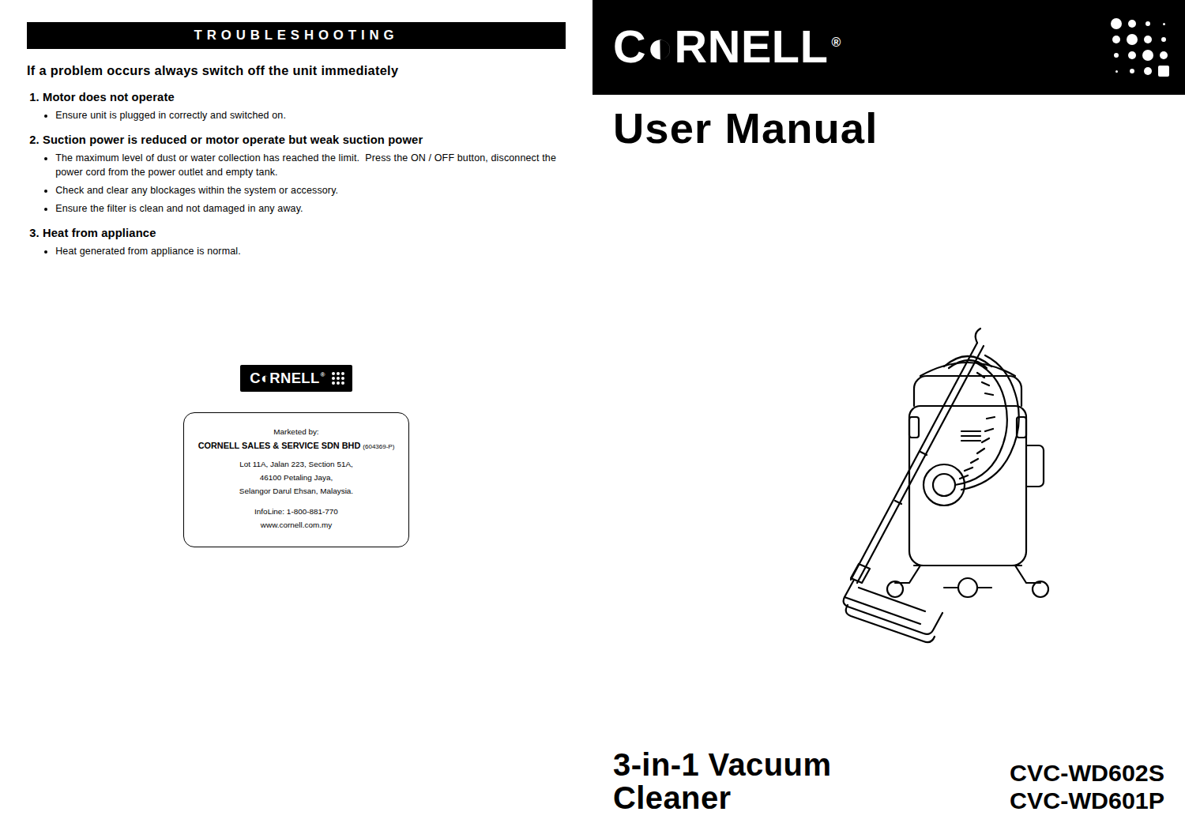TROUBLESHOOTING
If a problem occurs always switch off the unit immediately
Motor does not operate
Ensure unit is plugged in correctly and switched on.
Suction power is reduced or motor operate but weak suction power
The maximum level of dust or water collection has reached the limit. Press the ON / OFF button, disconnect the power cord from the power outlet and empty tank.
Check and clear any blockages within the system or accessory.
Ensure the filter is clean and not damaged in any away.
Heat from appliance
Heat generated from appliance is normal.
C◐RNELL®
Marketed by:
CORNELL SALES & SERVICE SDN BHD (604369-P)
Lot 11A, Jalan 223, Section 51A,
46100 Petaling Jaya,
Selangor Darul Ehsan, Malaysia.
InfoLine: 1-800-881-770
www.cornell.com.my
C◐RNELL®
User Manual
3-in-1 Vacuum
Cleaner
CVC-WD602S
CVC-WD601P